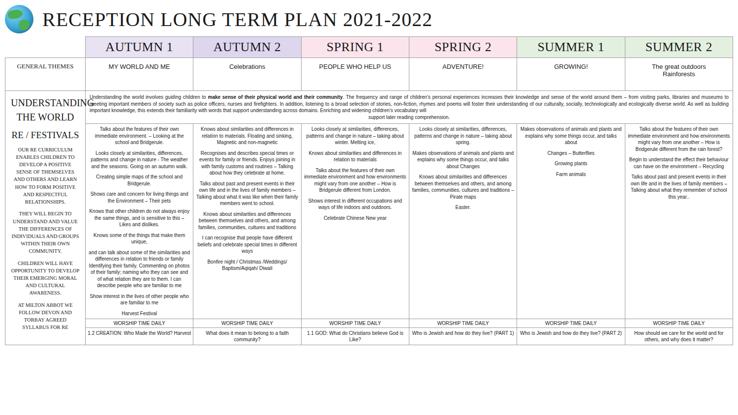Reception Long Term Plan 2021-2022
| | Autumn 1 | Autumn 2 | Spring 1 | Spring 2 | Summer 1 | Summer 2 |
| --- | --- | --- | --- | --- | --- | --- |
| General Themes | MY world and me | Celebrations | People who help us | adventure! | growing! | The great outdoors Rainforests |
| Understanding the world RE / Festivals Our RE Curriculum enables children to develop a positive sense of themselves and others and learn how to form positive and respectful relationships. They will begin to understand and value the differences of individuals and groups within their own community. Children will have opportunity to develop their emerging moral and cultural awareness. At Milton Abbot we follow Devon and Torbay Agreed Syllabus for RE | Understanding the world involves guiding children to make sense of their physical world and their community . The frequency and range of children's personal experiences increases their knowledge and sense of the world around them – from visiting parks, libraries and museums to meeting important members of society such as police officers, nurses and firefighters. In addition, listening to a broad selection of stories, non-fiction, rhymes and poems will foster their understanding of our culturally, socially, technologically and ecologically diverse world. As well as building important knowledge, this extends their familiarity with words that support understanding across domains. Enriching and widening children's vocabulary will support later reading comprehension. |
| Talks about the features of their own immediate environment. – Looking at the school and Bridgerule. Looks closely at similarities, differences, patterns and change in nature - The weather and the seasons. Going on an autumn walk. Creating simple maps of the school and Bridgerule. Shows care and concern for living things and the Environment – Their pets Knows that other children do not always enjoy the same things, and is sensitive to this – Likes and dislikes. Knows some of the things that make them unique, and can talk about some of the similarities and differences in relation to friends or family Identifying their family. Commenting on photos of their family; naming who they can see and of what relation they are to them. I can describe people who are familiar to me Show interest in the lives of other people who are familiar to me Harvest Festival | Knows about similarities and differences in relation to materials. Floating and sinking, Magnetic and non-magnetic Recognises and describes special times or events for family or friends. Enjoys joining in with family customs and routines – Talking about how they celebrate at home. Talks about past and present events in their own life and in the lives of family members – Talking about what it was like when their family members went to school. Knows about similarities and differences between themselves and others, and among families, communities, cultures and traditions I can recognise that people have different beliefs and celebrate special times in different ways Bonfire night / Christmas /Weddings/ Baptism/Aqiqah/ Diwali | Looks closely at similarities, differences, patterns and change in nature – taking about winter. Melting ice, Knows about similarities and differences in relation to materials Talks about the features of their own immediate environment and how environments might vary from one another – How is Bridgerule different from London. Shows interest in different occupations and ways of life indoors and outdoors. Celebrate Chinese New year | Looks closely at similarities, differences, patterns and change in nature – taking about spring. Makes observations of animals and plants and explains why some things occur, and talks about Changes Knows about similarities and differences between themselves and others, and among families, communities, cultures and traditions – Pirate maps Easter. | Makes observations of animals and plants and explains why some things occur, and talks about Changes – Butterflies Growing plants Farm animals | Talks about the features of their own immediate environment and how environments might vary from one another – How is Bridgerule different from the rain forest? Begin to understand the effect their behaviour can have on the environment – Recycling Talks about past and present events in their own life and in the lives of family members – Talking about what they remember of school this year.. |
| WORSHIP TIME DAILY | WORSHIP TIME DAILY | WORSHIP TIME DAILY | WORSHIP TIME DAILY | WORSHIP TIME DAILY | WORSHIP TIME DAILY |
| 1.2 CREATION: Who Made the World? Harvest | What does it mean to belong to a faith community? | 1.1 GOD: What do Christians believe God is Like? | Who is Jewish and how do they live? (PART 1) | Who is Jewish and how do they live? (PART 2) | How should we care for the world and for others, and why does it matter? |